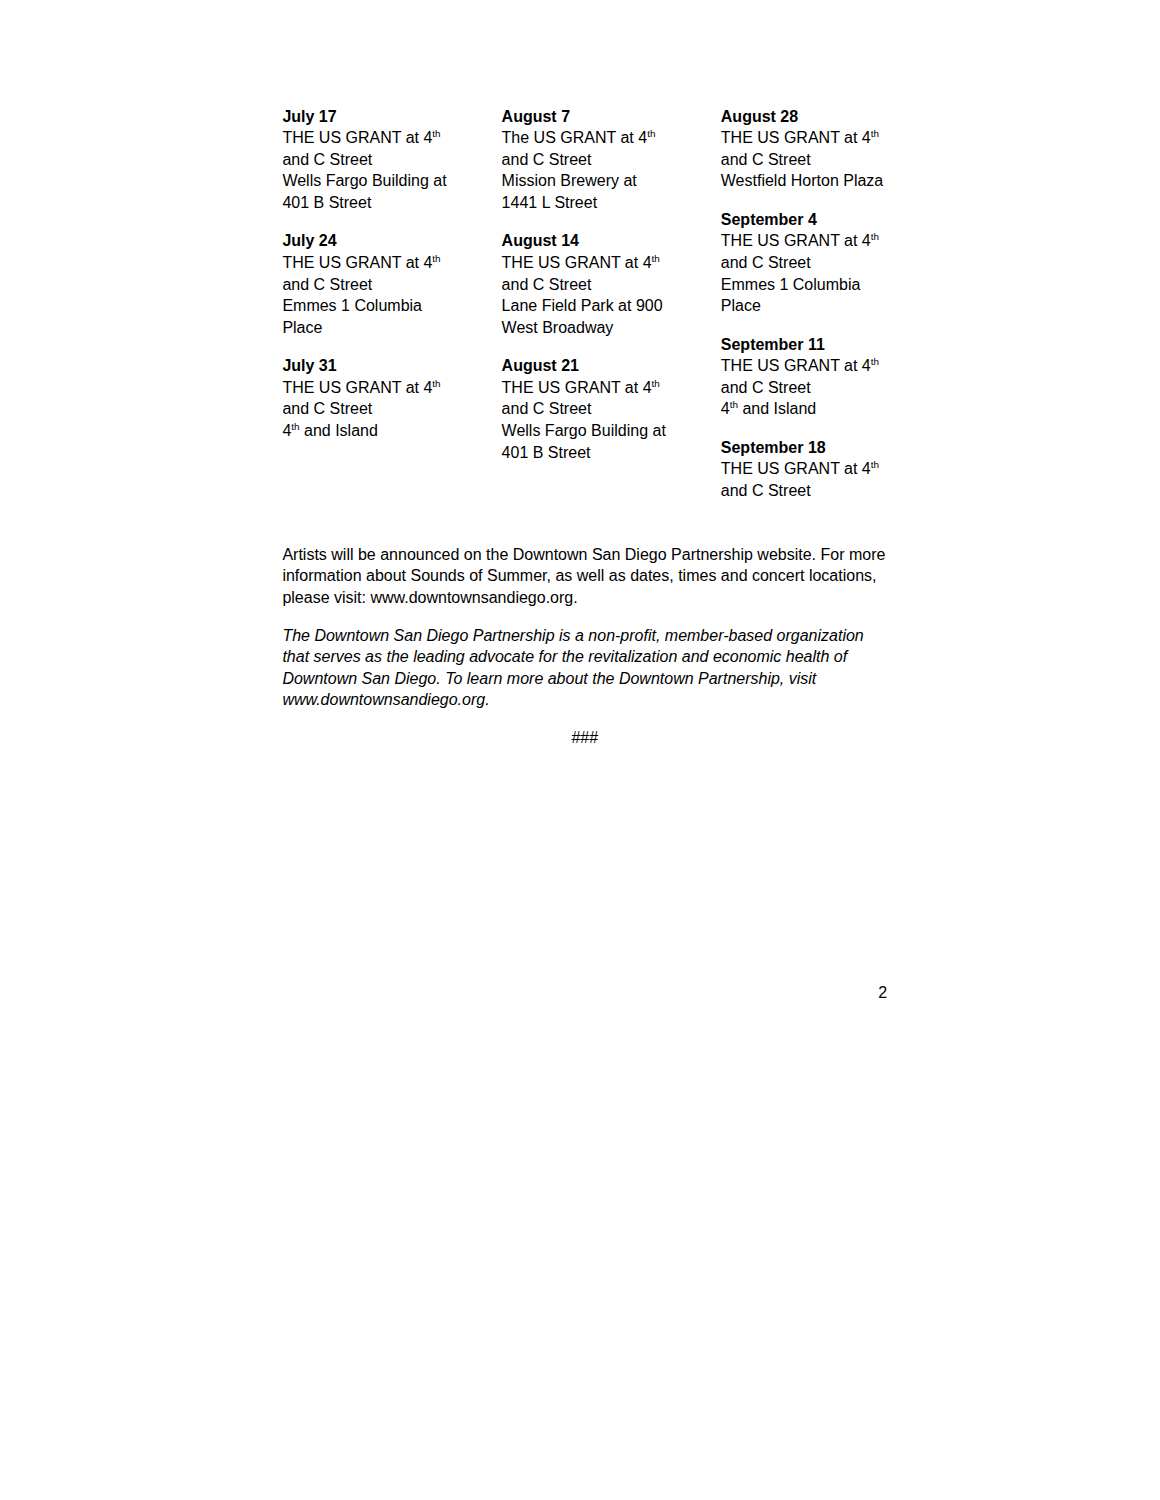July 17
THE US GRANT at 4th and C Street
Wells Fargo Building at 401 B Street
July 24
THE US GRANT at 4th and C Street
Emmes 1 Columbia Place
July 31
THE US GRANT at 4th and C Street
4th and Island
August 7
The US GRANT at 4th and C Street
Mission Brewery at 1441 L Street
August 14
THE US GRANT at 4th and C Street
Lane Field Park at 900 West Broadway
August 21
THE US GRANT at 4th and C Street
Wells Fargo Building at 401 B Street
August 28
THE US GRANT at 4th and C Street
Westfield Horton Plaza
September 4
THE US GRANT at 4th and C Street
Emmes 1 Columbia Place
September 11
THE US GRANT at 4th and C Street
4th and Island
September 18
THE US GRANT at 4th and C Street
Artists will be announced on the Downtown San Diego Partnership website. For more information about Sounds of Summer, as well as dates, times and concert locations, please visit: www.downtownsandiego.org.
The Downtown San Diego Partnership is a non-profit, member-based organization that serves as the leading advocate for the revitalization and economic health of Downtown San Diego. To learn more about the Downtown Partnership, visit www.downtownsandiego.org.
###
2